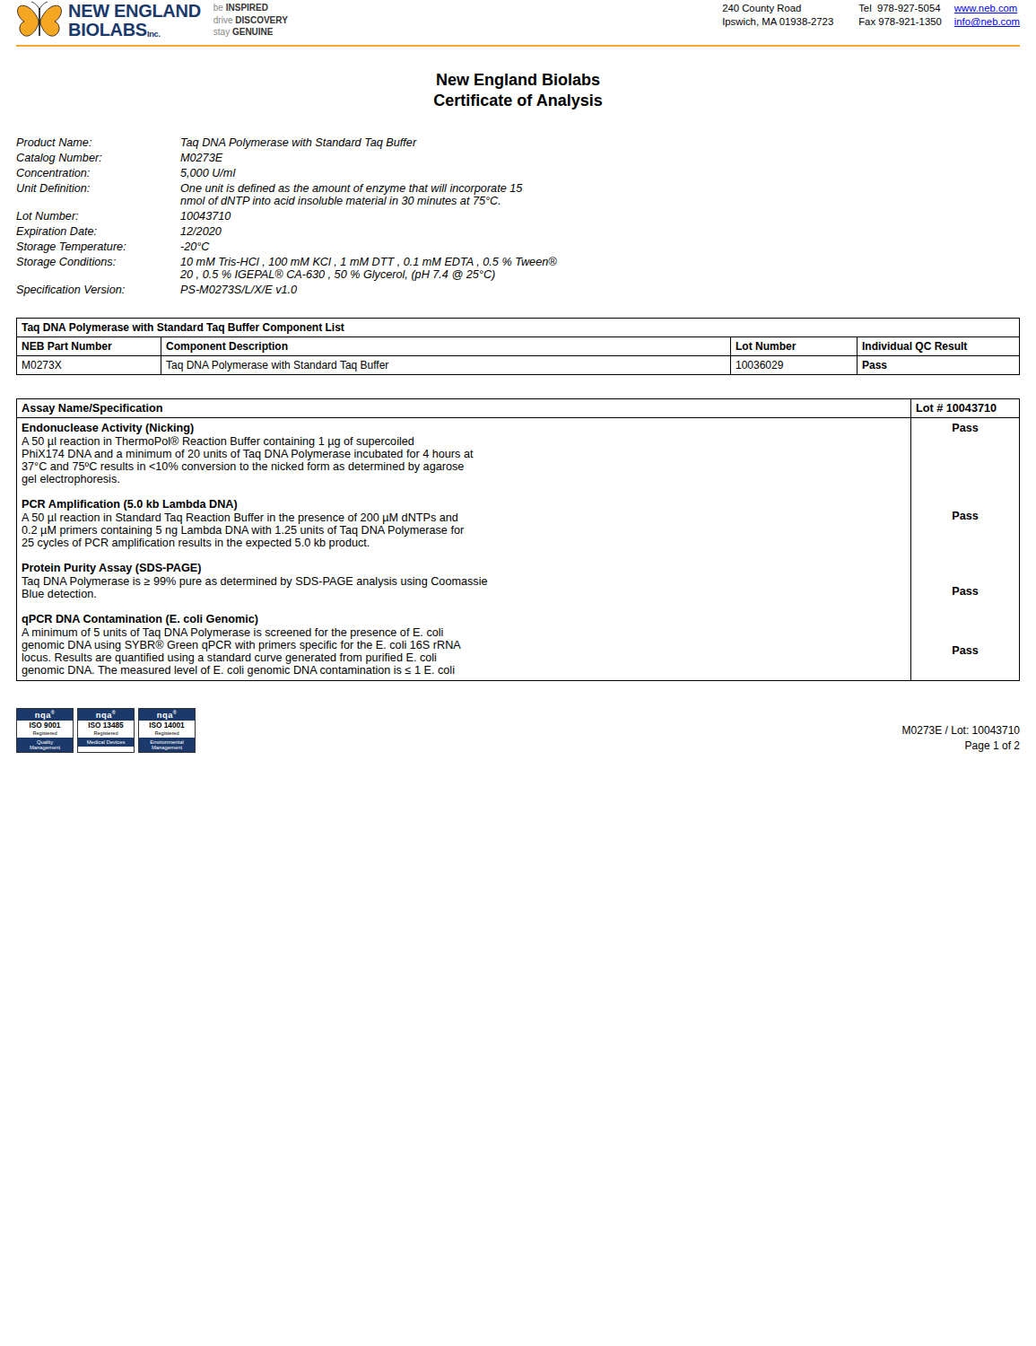NEW ENGLAND
BIOLABSInc.
be INSPIRED
drive DISCOVERY
stay GENUINE
240 County Road
Tel 978-927-5054
Ipswich, MA 01938-2723
Fax 978-921-1350
www.neb.com
info@neb.com
New England Biolabs Certificate of Analysis
| Product Name: | Taq DNA Polymerase with Standard Taq Buffer |
| Catalog Number: | M0273E |
| Concentration: | 5,000 U/ml |
| Unit Definition: | One unit is defined as the amount of enzyme that will incorporate 15 nmol of dNTP into acid insoluble material in 30 minutes at 75°C. |
| Lot Number: | 10043710 |
| Expiration Date: | 12/2020 |
| Storage Temperature: | -20°C |
| Storage Conditions: | 10 mM Tris-HCl , 100 mM KCl , 1 mM DTT , 0.1 mM EDTA , 0.5 % Tween® 20 , 0.5 % IGEPAL® CA-630 , 50 % Glycerol, (pH 7.4 @ 25°C) |
| Specification Version: | PS-M0273S/L/X/E v1.0 |
| Taq DNA Polymerase with Standard Taq Buffer Component List |
| NEB Part Number | Component Description | Lot Number | Individual QC Result |
| M0273X | Taq DNA Polymerase with Standard Taq Buffer | 10036029 | Pass |
| Assay Name/Specification | Lot # 10043710 |
| --- | --- |
| Endonuclease Activity (Nicking) A 50 µl reaction in ThermoPol® Reaction Buffer containing 1 µg of supercoiled PhiX174 DNA and a minimum of 20 units of Taq DNA Polymerase incubated for 4 hours at 37°C and 75ºC results in <10% conversion to the nicked form as determined by agarose gel electrophoresis. PCR Amplification (5.0 kb Lambda DNA) A 50 µl reaction in Standard Taq Reaction Buffer in the presence of 200 µM dNTPs and 0.2 µM primers containing 5 ng Lambda DNA with 1.25 units of Taq DNA Polymerase for 25 cycles of PCR amplification results in the expected 5.0 kb product. Protein Purity Assay (SDS-PAGE) Taq DNA Polymerase is ≥ 99% pure as determined by SDS-PAGE analysis using Coomassie Blue detection. qPCR DNA Contamination (E. coli Genomic) A minimum of 5 units of Taq DNA Polymerase is screened for the presence of E. coli genomic DNA using SYBR® Green qPCR with primers specific for the E. coli 16S rRNA locus. Results are quantified using a standard curve generated from purified E. coli genomic DNA. The measured level of E. coli genomic DNA contamination is ≤ 1 E. coli | Pass Pass Pass Pass |
nqa®
ISO 9001
Registered
Quality
Management
nqa®
ISO 13485
Registered
Medical Devices
nqa®
ISO 14001
Registered
Environmental
Management
M0273E / Lot: 10043710
Page 1 of 2